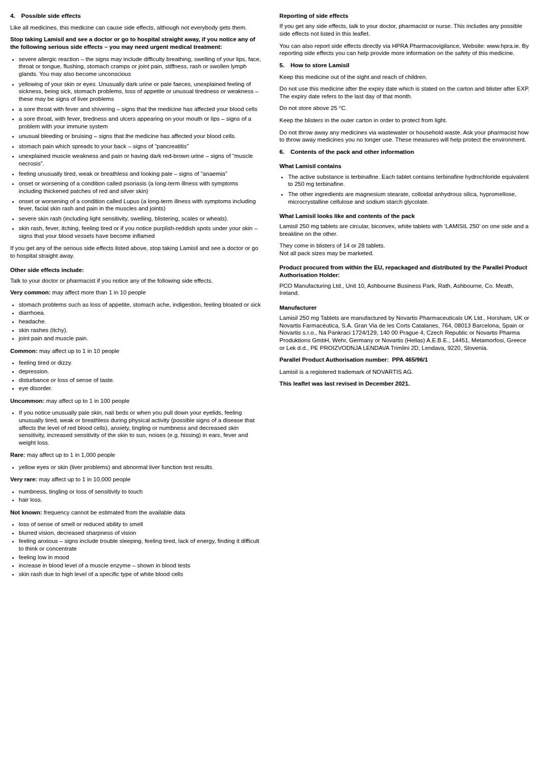4. Possible side effects
Like all medicines, this medicine can cause side effects, although not everybody gets them.
Stop taking Lamisil and see a doctor or go to hospital straight away, if you notice any of the following serious side effects – you may need urgent medical treatment:
severe allergic reaction – the signs may include difficulty breathing, swelling of your lips, face, throat or tongue, flushing, stomach cramps or joint pain, stiffness, rash or swollen lymph glands. You may also become unconscious
yellowing of your skin or eyes. Unusually dark urine or pale faeces, unexplained feeling of sickness, being sick, stomach problems, loss of appetite or unusual tiredness or weakness – these may be signs of liver problems
a sore throat with fever and shivering – signs that the medicine has affected your blood cells
a sore throat, with fever, tiredness and ulcers appearing on your mouth or lips – signs of a problem with your immune system
unusual bleeding or bruising – signs that the medicine has affected your blood cells.
stomach pain which spreads to your back – signs of “pancreatitis”
unexplained muscle weakness and pain or having dark red-brown urine – signs of “muscle necrosis”.
feeling unusually tired, weak or breathless and looking pale – signs of “anaemia”
onset or worsening of a condition called psoriasis (a long-term illness with symptoms including thickened patches of red and silver skin)
onset or worsening of a condition called Lupus (a long-term illness with symptoms including fever, facial skin rash and pain in the muscles and joints)
severe skin rash (including light sensitivity, swelling, blistering, scales or wheals).
skin rash, fever, itching, feeling tired or if you notice purplish-reddish spots under your skin – signs that your blood vessels have become inflamed
If you get any of the serious side effects listed above, stop taking Lamisil and see a doctor or go to hospital straight away.
Other side effects include:
Talk to your doctor or pharmacist if you notice any of the following side effects.
Very common: may affect more than 1 in 10 people
stomach problems such as loss of appetite, stomach ache, indigestion, feeling bloated or sick
diarrhoea.
headache.
skin rashes (itchy).
joint pain and muscle pain.
Common: may affect up to 1 in 10 people
feeling tired or dizzy.
depression.
disturbance or loss of sense of taste.
eye disorder.
Uncommon: may affect up to 1 in 100 people
If you notice unusually pale skin, nail beds or when you pull down your eyelids, feeling unusually tired, weak or breathless during physical activity (possible signs of a disease that affects the level of red blood cells), anxiety, tingling or numbness and decreased skin sensitivity, increased sensitivity of the skin to sun, noises (e.g. hissing) in ears, fever and weight loss.
Rare: may affect up to 1 in 1,000 people
yellow eyes or skin (liver problems) and abnormal liver function test results.
Very rare: may affect up to 1 in 10,000 people
numbness, tingling or loss of sensitivity to touch
hair loss.
Not known: frequency cannot be estimated from the available data
loss of sense of smell or reduced ability to smell
blurred vision, decreased sharpness of vision
feeling anxious – signs include trouble sleeping, feeling tired, lack of energy, finding it difficult to think or concentrate
feeling low in mood
increase in blood level of a muscle enzyme – shown in blood tests
skin rash due to high level of a specific type of white blood cells
Reporting of side effects
If you get any side effects, talk to your doctor, pharmacist or nurse. This includes any possible side effects not listed in this leaflet.
You can also report side effects directly via HPRA Pharmacovigilance, Website: www.hpra.ie. By reporting side effects you can help provide more information on the safety of this medicine.
5. How to store Lamisil
Keep this medicine out of the sight and reach of children.
Do not use this medicine after the expiry date which is stated on the carton and blister after EXP. The expiry date refers to the last day of that month.
Do not store above 25 °C.
Keep the blisters in the outer carton in order to protect from light.
Do not throw away any medicines via wastewater or household waste. Ask your pharmacist how to throw away medicines you no longer use. These measures will help protect the environment.
6. Contents of the pack and other information
What Lamisil contains
The active substance is terbinafine. Each tablet contains terbinafine hydrochloride equivalent to 250 mg terbinafine.
The other ingredients are magnesium stearate, colloidal anhydrous silica, hypromellose, microcrystalline cellulose and sodium starch glycolate.
What Lamisil looks like and contents of the pack
Lamisil 250 mg tablets are circular, biconvex, white tablets with ‘LAMISIL 250’ on one side and a breakline on the other.
They come in blisters of 14 or 28 tablets.
Not all pack sizes may be marketed.
Product procured from within the EU, repackaged and distributed by the Parallel Product Authorisation Holder:
PCO Manufacturing Ltd., Unit 10, Ashbourne Business Park, Rath, Ashbourne, Co. Meath, Ireland.
Manufacturer
Lamisil 250 mg Tablets are manufactured by Novartis Pharmaceuticals UK Ltd., Horsham, UK or Novartis Farmacéutica, S.A. Gran Via de les Corts Catalanes, 764, 08013 Barcelona, Spain or Novartis s.r.o., Na Pankraci 1724/129, 140 00 Prague 4, Czech Republic or Novartis Pharma Produktions GmbH, Wehr, Germany or Novartis (Hellas) A.E.B.E., 14451, Metamorfosi, Greece or Lek d.d., PE PROIZVODNJA LENDAVA Trimlini 2D, Lendava, 9220, Slovenia.
Parallel Product Authorisation number: PPA 465/96/1
Lamisil is a registered trademark of NOVARTIS AG.
This leaflet was last revised in December 2021.